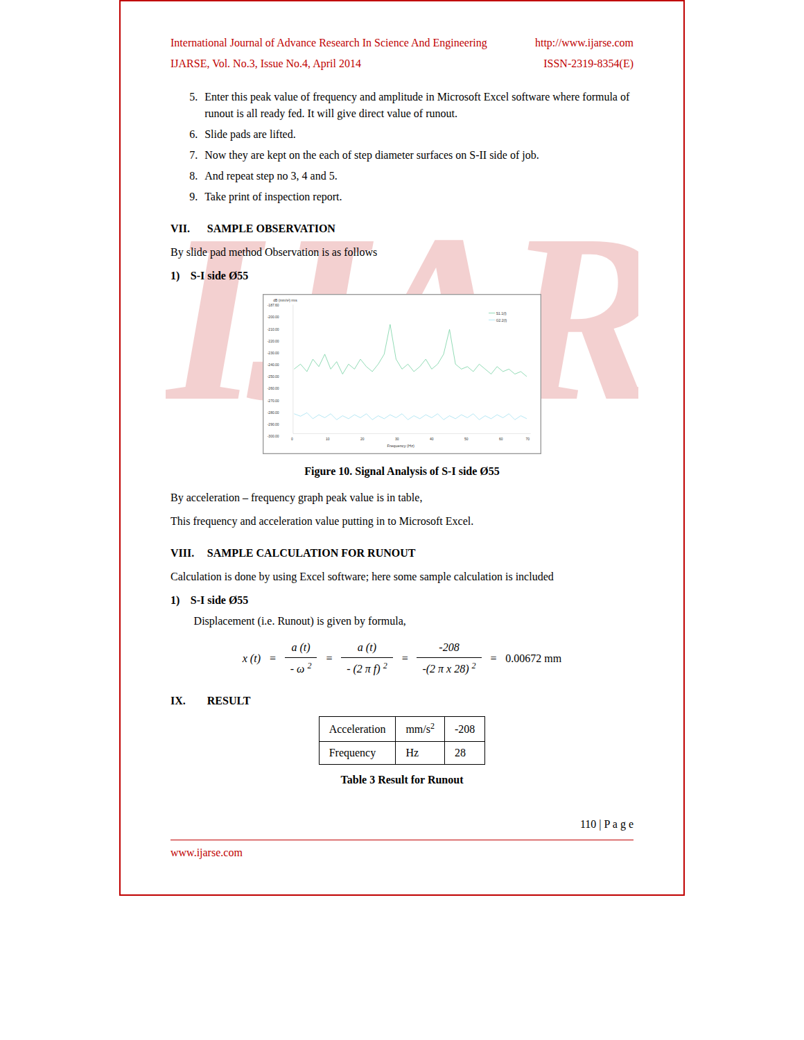IJARSE
International Journal of Advance Research In Science And Engineering
http://www.ijarse.com
IJARSE, Vol. No.3, Issue No.4, April 2014
ISSN-2319-8354(E)
Enter this peak value of frequency and amplitude in Microsoft Excel software where formula of runout is all ready fed. It will give direct value of runout.
Slide pads are lifted.
Now they are kept on the each of step diameter surfaces on S-II side of job.
And repeat step no 3, 4 and 5.
Take print of inspection report.
VII. SAMPLE OBSERVATION
By slide pad method Observation is as follows
1) S-I side Ø55
Figure 10. Signal Analysis of S-I side Ø55
By acceleration – frequency graph peak value is in table,
This frequency and acceleration value putting in to Microsoft Excel.
VIII. SAMPLE CALCULATION FOR RUNOUT
Calculation is done by using Excel software; here some sample calculation is included
1) S-I side Ø55
Displacement (i.e. Runout) is given by formula,
| x (t) | = | a (t) - ω 2 | = | a (t) - (2 π f) 2 | = | -208 -(2 π x 28) 2 | = | 0.00672 mm |
IX. RESULT
| Acceleration | mm/s 2 | -208 |
| Frequency | Hz | 28 |
Table 3 Result for Runout
110 | P a g e
www.ijarse.com